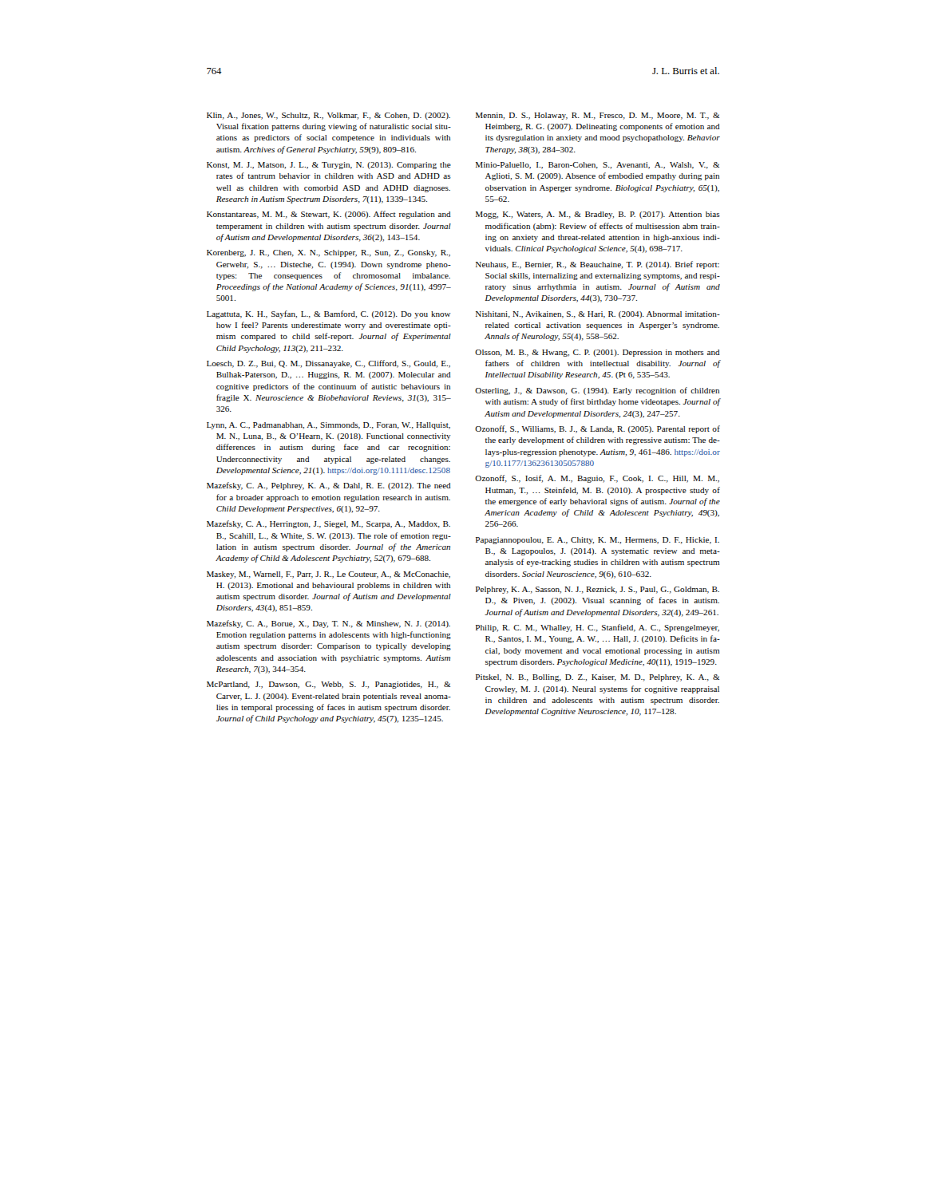764 J. L. Burris et al.
Klin, A., Jones, W., Schultz, R., Volkmar, F., & Cohen, D. (2002). Visual fixation patterns during viewing of naturalistic social situations as predictors of social competence in individuals with autism. Archives of General Psychiatry, 59(9), 809–816.
Konst, M. J., Matson, J. L., & Turygin, N. (2013). Comparing the rates of tantrum behavior in children with ASD and ADHD as well as children with comorbid ASD and ADHD diagnoses. Research in Autism Spectrum Disorders, 7(11), 1339–1345.
Konstantareas, M. M., & Stewart, K. (2006). Affect regulation and temperament in children with autism spectrum disorder. Journal of Autism and Developmental Disorders, 36(2), 143–154.
Korenberg, J. R., Chen, X. N., Schipper, R., Sun, Z., Gonsky, R., Gerwehr, S., … Disteche, C. (1994). Down syndrome phenotypes: The consequences of chromosomal imbalance. Proceedings of the National Academy of Sciences, 91(11), 4997–5001.
Lagattuta, K. H., Sayfan, L., & Bamford, C. (2012). Do you know how I feel? Parents underestimate worry and overestimate optimism compared to child self-report. Journal of Experimental Child Psychology, 113(2), 211–232.
Loesch, D. Z., Bui, Q. M., Dissanayake, C., Clifford, S., Gould, E., Bulhak-Paterson, D., … Huggins, R. M. (2007). Molecular and cognitive predictors of the continuum of autistic behaviours in fragile X. Neuroscience & Biobehavioral Reviews, 31(3), 315–326.
Lynn, A. C., Padmanabhan, A., Simmonds, D., Foran, W., Hallquist, M. N., Luna, B., & O’Hearn, K. (2018). Functional connectivity differences in autism during face and car recognition: Underconnectivity and atypical age-related changes. Developmental Science, 21(1). https://doi.org/10.1111/desc.12508
Mazefsky, C. A., Pelphrey, K. A., & Dahl, R. E. (2012). The need for a broader approach to emotion regulation research in autism. Child Development Perspectives, 6(1), 92–97.
Mazefsky, C. A., Herrington, J., Siegel, M., Scarpa, A., Maddox, B. B., Scahill, L., & White, S. W. (2013). The role of emotion regulation in autism spectrum disorder. Journal of the American Academy of Child & Adolescent Psychiatry, 52(7), 679–688.
Maskey, M., Warnell, F., Parr, J. R., Le Couteur, A., & McConachie, H. (2013). Emotional and behavioural problems in children with autism spectrum disorder. Journal of Autism and Developmental Disorders, 43(4), 851–859.
Mazefsky, C. A., Borue, X., Day, T. N., & Minshew, N. J. (2014). Emotion regulation patterns in adolescents with high-functioning autism spectrum disorder: Comparison to typically developing adolescents and association with psychiatric symptoms. Autism Research, 7(3), 344–354.
McPartland, J., Dawson, G., Webb, S. J., Panagiotides, H., & Carver, L. J. (2004). Event-related brain potentials reveal anomalies in temporal processing of faces in autism spectrum disorder. Journal of Child Psychology and Psychiatry, 45(7), 1235–1245.
Mennin, D. S., Holaway, R. M., Fresco, D. M., Moore, M. T., & Heimberg, R. G. (2007). Delineating components of emotion and its dysregulation in anxiety and mood psychopathology. Behavior Therapy, 38(3), 284–302.
Minio-Paluello, I., Baron-Cohen, S., Avenanti, A., Walsh, V., & Aglioti, S. M. (2009). Absence of embodied empathy during pain observation in Asperger syndrome. Biological Psychiatry, 65(1), 55–62.
Mogg, K., Waters, A. M., & Bradley, B. P. (2017). Attention bias modification (abm): Review of effects of multisession abm training on anxiety and threat-related attention in high-anxious individuals. Clinical Psychological Science, 5(4), 698–717.
Neuhaus, E., Bernier, R., & Beauchaine, T. P. (2014). Brief report: Social skills, internalizing and externalizing symptoms, and respiratory sinus arrhythmia in autism. Journal of Autism and Developmental Disorders, 44(3), 730–737.
Nishitani, N., Avikainen, S., & Hari, R. (2004). Abnormal imitation- related cortical activation sequences in Asperger’s syndrome. Annals of Neurology, 55(4), 558–562.
Olsson, M. B., & Hwang, C. P. (2001). Depression in mothers and fathers of children with intellectual disability. Journal of Intellectual Disability Research, 45. (Pt 6, 535–543.
Osterling, J., & Dawson, G. (1994). Early recognition of children with autism: A study of first birthday home videotapes. Journal of Autism and Developmental Disorders, 24(3), 247–257.
Ozonoff, S., Williams, B. J., & Landa, R. (2005). Parental report of the early development of children with regressive autism: The delays-plus-regression phenotype. Autism, 9, 461–486. https://doi.org/10.1177/1362361305057880
Ozonoff, S., Iosif, A. M., Baguio, F., Cook, I. C., Hill, M. M., Hutman, T., … Steinfeld, M. B. (2010). A prospective study of the emergence of early behavioral signs of autism. Journal of the American Academy of Child & Adolescent Psychiatry, 49(3), 256–266.
Papagiannopoulou, E. A., Chitty, K. M., Hermens, D. F., Hickie, I. B., & Lagopoulos, J. (2014). A systematic review and meta-analysis of eye-tracking studies in children with autism spectrum disorders. Social Neuroscience, 9(6), 610–632.
Pelphrey, K. A., Sasson, N. J., Reznick, J. S., Paul, G., Goldman, B. D., & Piven, J. (2002). Visual scanning of faces in autism. Journal of Autism and Developmental Disorders, 32(4), 249–261.
Philip, R. C. M., Whalley, H. C., Stanfield, A. C., Sprengelmeyer, R., Santos, I. M., Young, A. W., … Hall, J. (2010). Deficits in facial, body movement and vocal emotional processing in autism spectrum disorders. Psychological Medicine, 40(11), 1919–1929.
Pitskel, N. B., Bolling, D. Z., Kaiser, M. D., Pelphrey, K. A., & Crowley, M. J. (2014). Neural systems for cognitive reappraisal in children and adolescents with autism spectrum disorder. Developmental Cognitive Neuroscience, 10, 117–128.